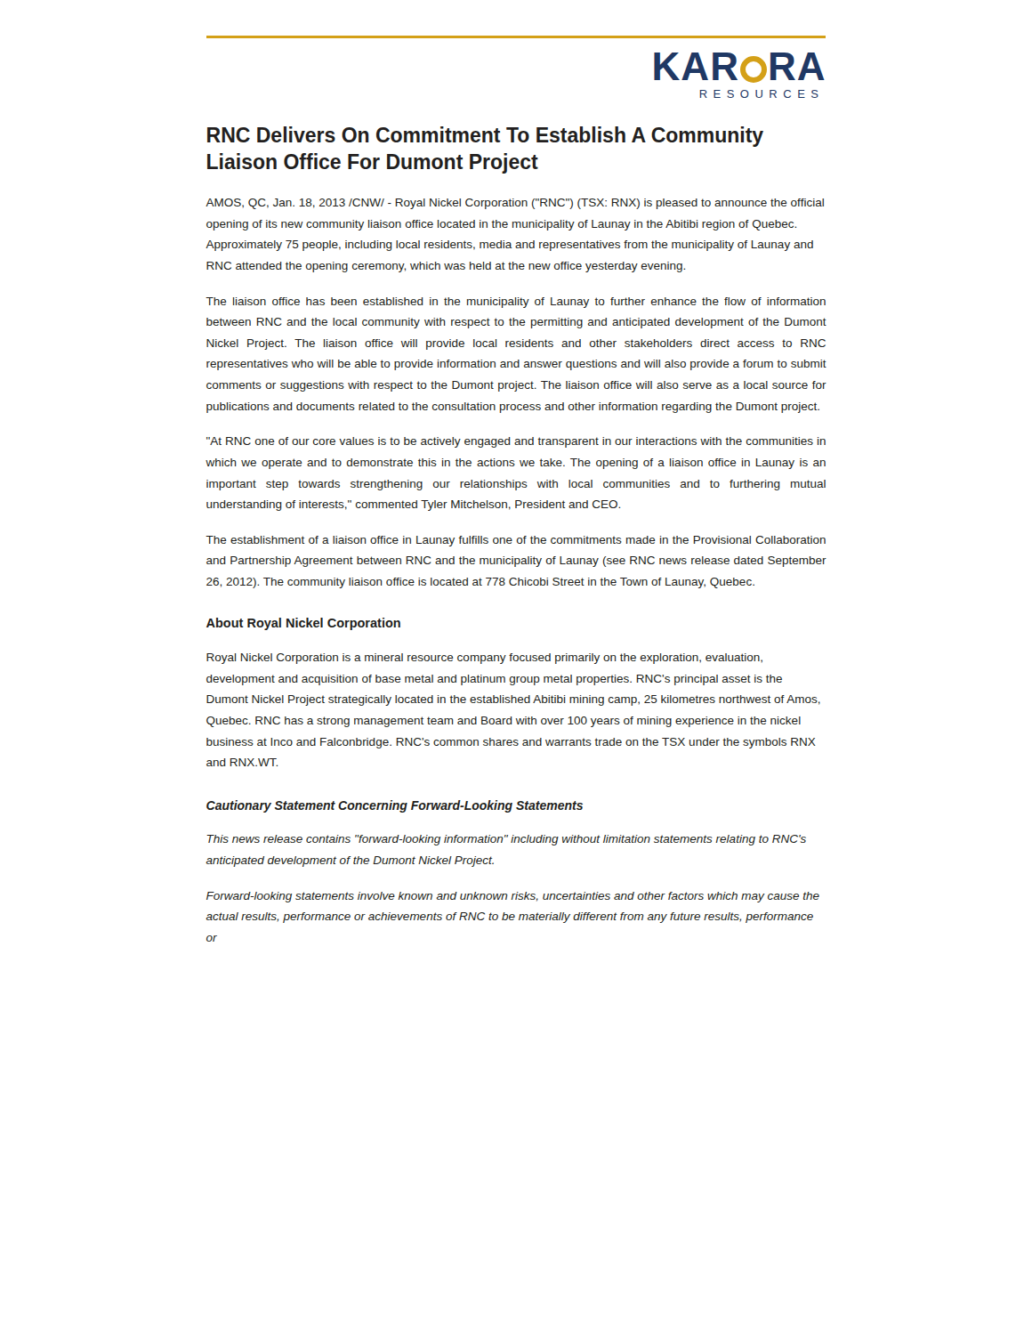KAR RA
RESOURCES
RNC Delivers On Commitment To Establish A Community Liaison Office For Dumont Project
AMOS, QC, Jan. 18, 2013 /CNW/ - Royal Nickel Corporation ("RNC") (TSX: RNX) is pleased to announce the official opening of its new community liaison office located in the municipality of Launay in the Abitibi region of Quebec. Approximately 75 people, including local residents, media and representatives from the municipality of Launay and RNC attended the opening ceremony, which was held at the new office yesterday evening.
The liaison office has been established in the municipality of Launay to further enhance the flow of information between RNC and the local community with respect to the permitting and anticipated development of the Dumont Nickel Project. The liaison office will provide local residents and other stakeholders direct access to RNC representatives who will be able to provide information and answer questions and will also provide a forum to submit comments or suggestions with respect to the Dumont project. The liaison office will also serve as a local source for publications and documents related to the consultation process and other information regarding the Dumont project.
"At RNC one of our core values is to be actively engaged and transparent in our interactions with the communities in which we operate and to demonstrate this in the actions we take. The opening of a liaison office in Launay is an important step towards strengthening our relationships with local communities and to furthering mutual understanding of interests," commented Tyler Mitchelson, President and CEO.
The establishment of a liaison office in Launay fulfills one of the commitments made in the Provisional Collaboration and Partnership Agreement between RNC and the municipality of Launay (see RNC news release dated September 26, 2012). The community liaison office is located at 778 Chicobi Street in the Town of Launay, Quebec.
About Royal Nickel Corporation
Royal Nickel Corporation is a mineral resource company focused primarily on the exploration, evaluation, development and acquisition of base metal and platinum group metal properties. RNC's principal asset is the Dumont Nickel Project strategically located in the established Abitibi mining camp, 25 kilometres northwest of Amos, Quebec. RNC has a strong management team and Board with over 100 years of mining experience in the nickel business at Inco and Falconbridge. RNC's common shares and warrants trade on the TSX under the symbols RNX and RNX.WT.
Cautionary Statement Concerning Forward‑Looking Statements
This news release contains "forward-looking information" including without limitation statements relating to RNC's anticipated development of the Dumont Nickel Project.
Forward-looking statements involve known and unknown risks, uncertainties and other factors which may cause the actual results, performance or achievements of RNC to be materially different from any future results, performance or